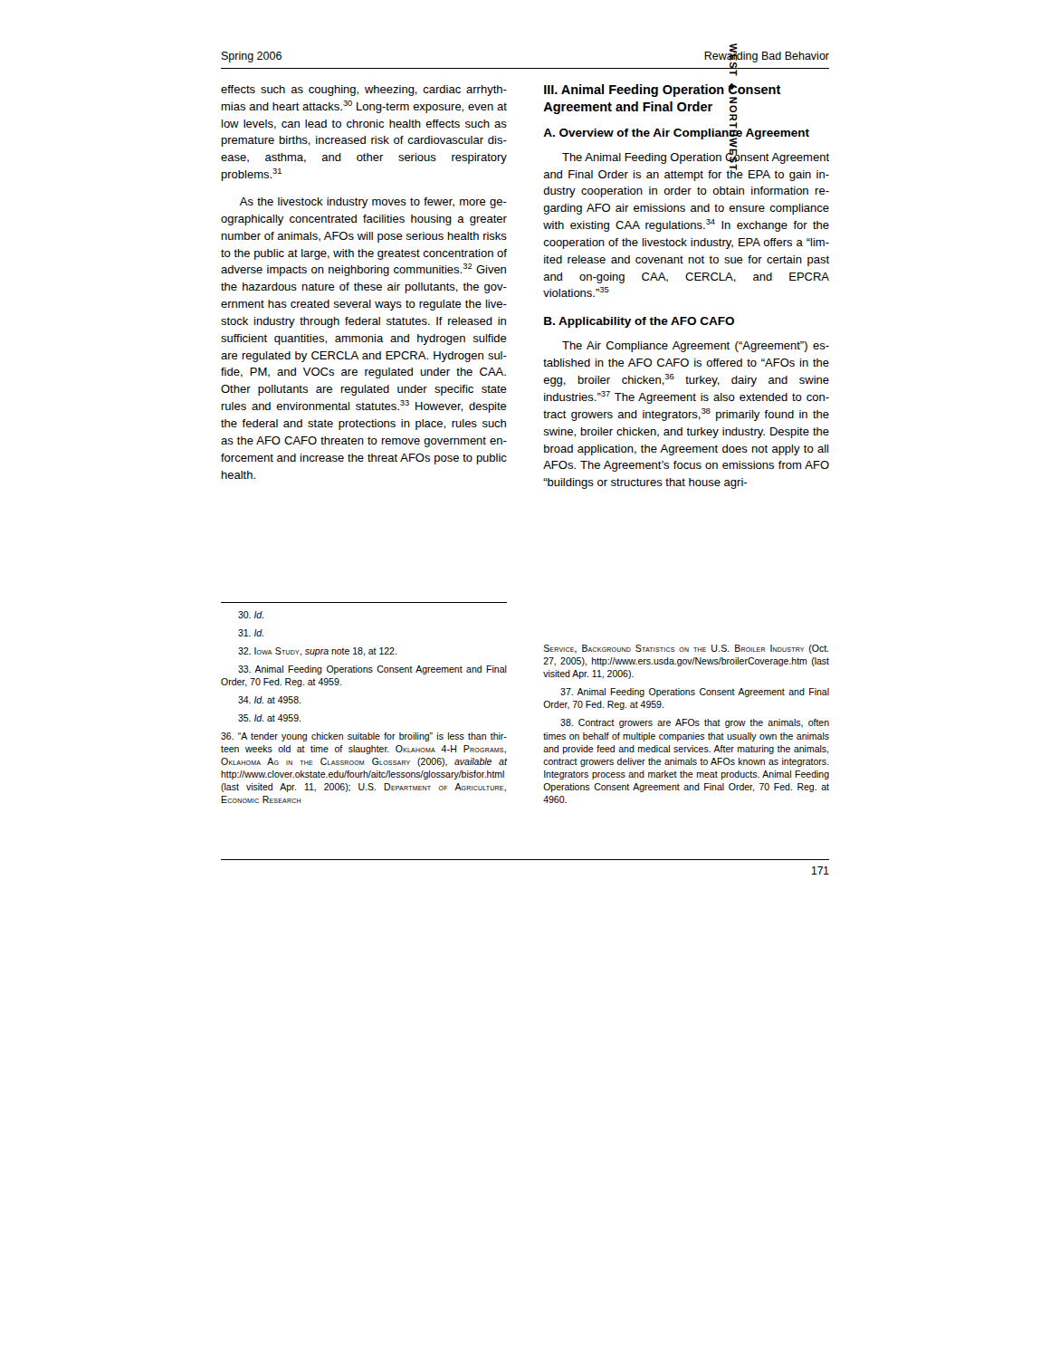WEST ◆ NORTHWEST
Spring 2006
Rewarding Bad Behavior
effects such as coughing, wheezing, cardiac arrhythmias and heart attacks.30 Long-term exposure, even at low levels, can lead to chronic health effects such as premature births, increased risk of cardiovascular disease, asthma, and other serious respiratory problems.31
As the livestock industry moves to fewer, more geographically concentrated facilities housing a greater number of animals, AFOs will pose serious health risks to the public at large, with the greatest concentration of adverse impacts on neighboring communities.32 Given the hazardous nature of these air pollutants, the government has created several ways to regulate the livestock industry through federal statutes. If released in sufficient quantities, ammonia and hydrogen sulfide are regulated by CERCLA and EPCRA. Hydrogen sulfide, PM, and VOCs are regulated under the CAA. Other pollutants are regulated under specific state rules and environmental statutes.33 However, despite the federal and state protections in place, rules such as the AFO CAFO threaten to remove government enforcement and increase the threat AFOs pose to public health.
30. Id.
31. Id.
32. Iowa Study, supra note 18, at 122.
33. Animal Feeding Operations Consent Agreement and Final Order, 70 Fed. Reg. at 4959.
34. Id. at 4958.
35. Id. at 4959.
36. “A tender young chicken suitable for broiling” is less than thirteen weeks old at time of slaughter. Oklahoma 4-H Programs, Oklahoma Ag in the Classroom Glossary (2006), available at http://www.clover.okstate.edu/fourh/aitc/lessons/glossary/bisfor.html (last visited Apr. 11, 2006); U.S. Department of Agriculture, Economic Research
III. Animal Feeding Operation Consent Agreement and Final Order
A. Overview of the Air Compliance Agreement
The Animal Feeding Operation Consent Agreement and Final Order is an attempt for the EPA to gain industry cooperation in order to obtain information regarding AFO air emissions and to ensure compliance with existing CAA regulations.34 In exchange for the cooperation of the livestock industry, EPA offers a “limited release and covenant not to sue for certain past and on-going CAA, CERCLA, and EPCRA violations.”35
B. Applicability of the AFO CAFO
The Air Compliance Agreement (“Agreement”) established in the AFO CAFO is offered to “AFOs in the egg, broiler chicken,36 turkey, dairy and swine industries.”37 The Agreement is also extended to contract growers and integrators,38 primarily found in the swine, broiler chicken, and turkey industry. Despite the broad application, the Agreement does not apply to all AFOs. The Agreement’s focus on emissions from AFO “buildings or structures that house agri-
Service, Background Statistics on the U.S. Broiler Industry (Oct. 27, 2005), http://www.ers.usda.gov/News/broilerCoverage.htm (last visited Apr. 11, 2006).
37. Animal Feeding Operations Consent Agreement and Final Order, 70 Fed. Reg. at 4959.
38. Contract growers are AFOs that grow the animals, often times on behalf of multiple companies that usually own the animals and provide feed and medical services. After maturing the animals, contract growers deliver the animals to AFOs known as integrators. Integrators process and market the meat products. Animal Feeding Operations Consent Agreement and Final Order, 70 Fed. Reg. at 4960.
171